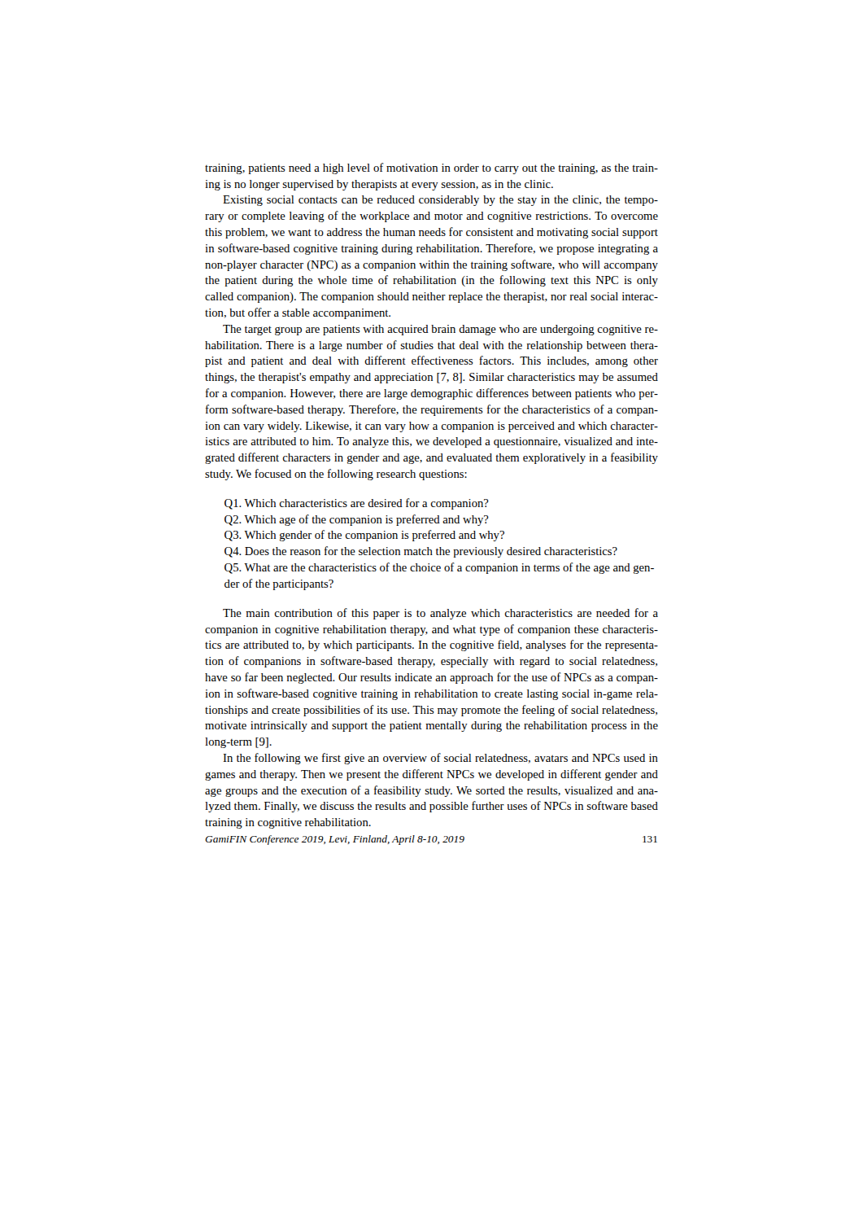training, patients need a high level of motivation in order to carry out the training, as the training is no longer supervised by therapists at every session, as in the clinic.
Existing social contacts can be reduced considerably by the stay in the clinic, the temporary or complete leaving of the workplace and motor and cognitive restrictions. To overcome this problem, we want to address the human needs for consistent and motivating social support in software-based cognitive training during rehabilitation. Therefore, we propose integrating a non-player character (NPC) as a companion within the training software, who will accompany the patient during the whole time of rehabilitation (in the following text this NPC is only called companion). The companion should neither replace the therapist, nor real social interaction, but offer a stable accompaniment.
The target group are patients with acquired brain damage who are undergoing cognitive rehabilitation. There is a large number of studies that deal with the relationship between therapist and patient and deal with different effectiveness factors. This includes, among other things, the therapist's empathy and appreciation [7, 8]. Similar characteristics may be assumed for a companion. However, there are large demographic differences between patients who perform software-based therapy. Therefore, the requirements for the characteristics of a companion can vary widely. Likewise, it can vary how a companion is perceived and which characteristics are attributed to him. To analyze this, we developed a questionnaire, visualized and integrated different characters in gender and age, and evaluated them exploratively in a feasibility study. We focused on the following research questions:
Q1. Which characteristics are desired for a companion?
Q2. Which age of the companion is preferred and why?
Q3. Which gender of the companion is preferred and why?
Q4. Does the reason for the selection match the previously desired characteristics?
Q5. What are the characteristics of the choice of a companion in terms of the age and gender of the participants?
The main contribution of this paper is to analyze which characteristics are needed for a companion in cognitive rehabilitation therapy, and what type of companion these characteristics are attributed to, by which participants. In the cognitive field, analyses for the representation of companions in software-based therapy, especially with regard to social relatedness, have so far been neglected. Our results indicate an approach for the use of NPCs as a companion in software-based cognitive training in rehabilitation to create lasting social in-game relationships and create possibilities of its use. This may promote the feeling of social relatedness, motivate intrinsically and support the patient mentally during the rehabilitation process in the long-term [9].
In the following we first give an overview of social relatedness, avatars and NPCs used in games and therapy. Then we present the different NPCs we developed in different gender and age groups and the execution of a feasibility study. We sorted the results, visualized and analyzed them. Finally, we discuss the results and possible further uses of NPCs in software based training in cognitive rehabilitation.
GamiFIN Conference 2019, Levi, Finland, April 8-10, 2019 131